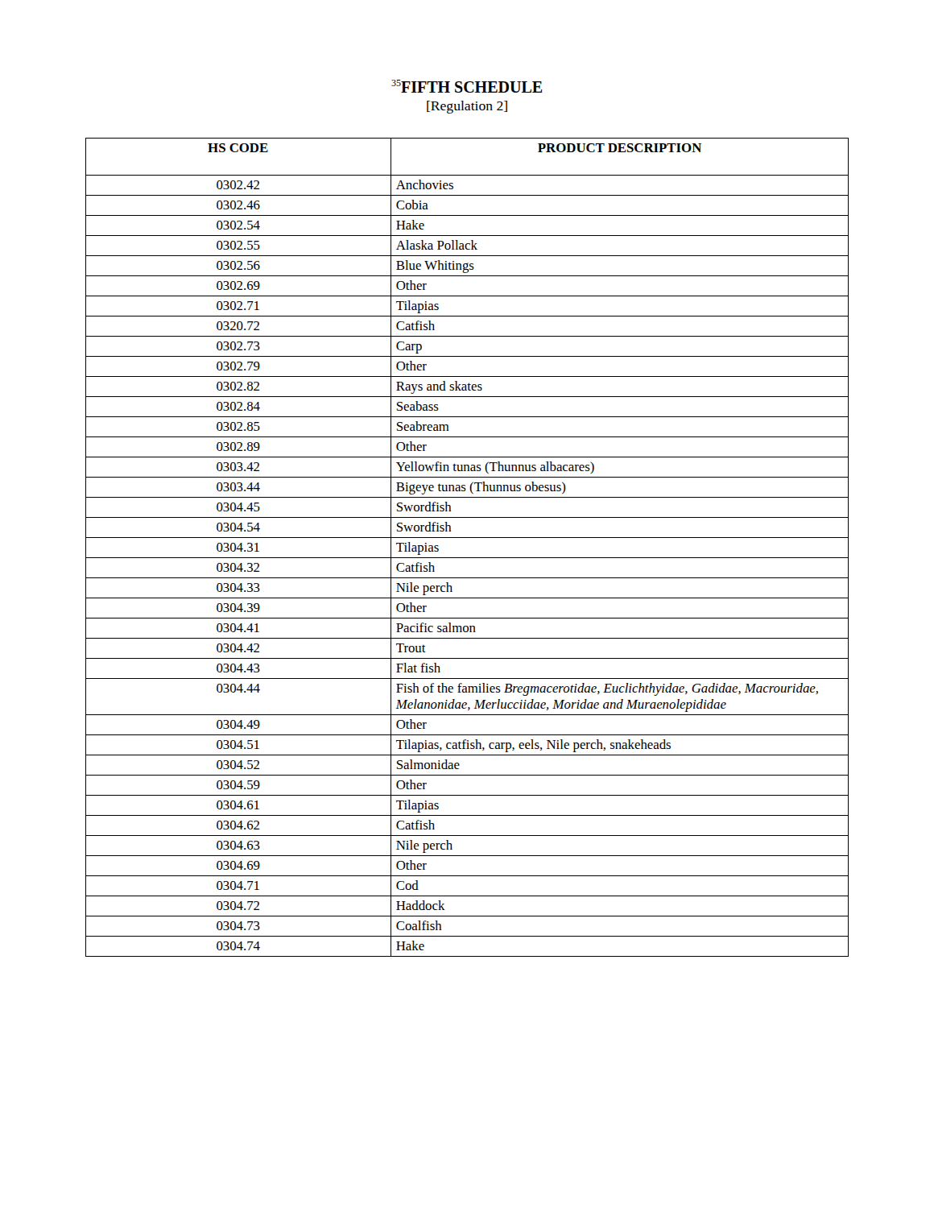35FIFTH SCHEDULE
[Regulation 2]
| HS CODE | PRODUCT DESCRIPTION |
| --- | --- |
| 0302.42 | Anchovies |
| 0302.46 | Cobia |
| 0302.54 | Hake |
| 0302.55 | Alaska Pollack |
| 0302.56 | Blue Whitings |
| 0302.69 | Other |
| 0302.71 | Tilapias |
| 0320.72 | Catfish |
| 0302.73 | Carp |
| 0302.79 | Other |
| 0302.82 | Rays and skates |
| 0302.84 | Seabass |
| 0302.85 | Seabream |
| 0302.89 | Other |
| 0303.42 | Yellowfin tunas (Thunnus albacares) |
| 0303.44 | Bigeye tunas (Thunnus obesus) |
| 0304.45 | Swordfish |
| 0304.54 | Swordfish |
| 0304.31 | Tilapias |
| 0304.32 | Catfish |
| 0304.33 | Nile perch |
| 0304.39 | Other |
| 0304.41 | Pacific salmon |
| 0304.42 | Trout |
| 0304.43 | Flat fish |
| 0304.44 | Fish of the families Bregmacerotidae, Euclichthyidae, Gadidae, Macrouridae, Melanonidae, Merlucciidae, Moridae and Muraenolepididae |
| 0304.49 | Other |
| 0304.51 | Tilapias, catfish, carp, eels, Nile perch, snakeheads |
| 0304.52 | Salmonidae |
| 0304.59 | Other |
| 0304.61 | Tilapias |
| 0304.62 | Catfish |
| 0304.63 | Nile perch |
| 0304.69 | Other |
| 0304.71 | Cod |
| 0304.72 | Haddock |
| 0304.73 | Coalfish |
| 0304.74 | Hake |